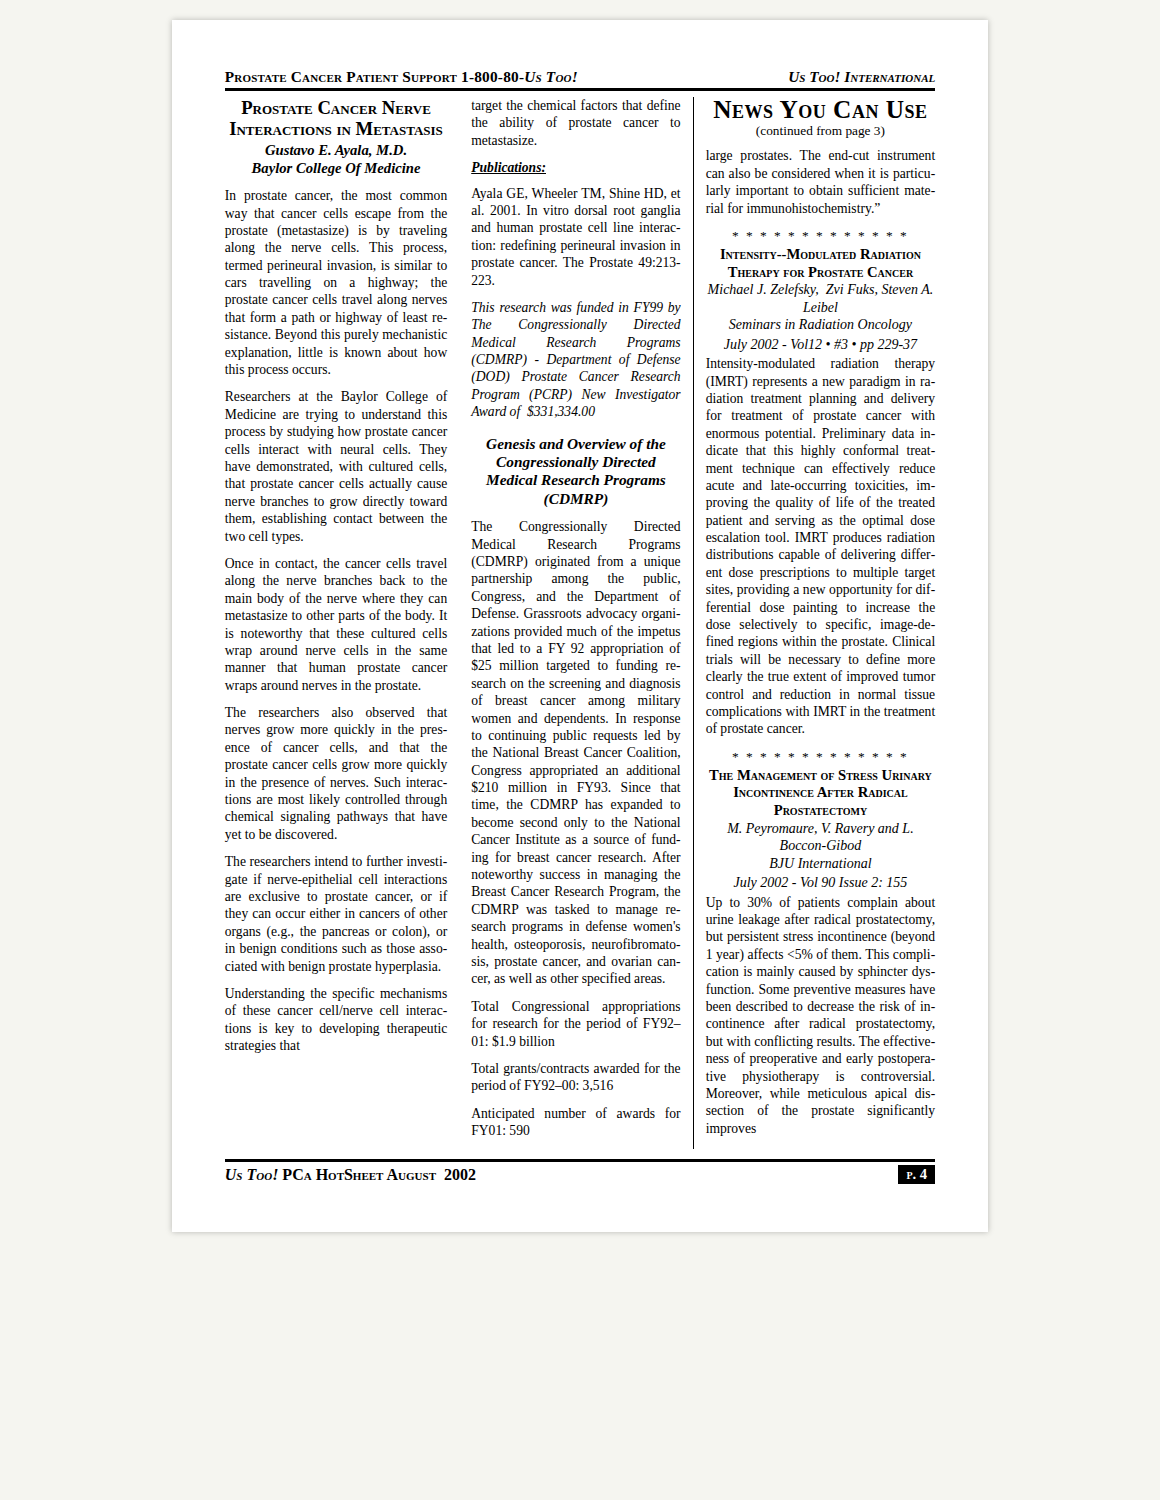Prostate Cancer Patient Support 1-800-80-Us Too!
Us Too! International
Prostate Cancer Nerve Interactions in Metastasis
Gustavo E. Ayala, M.D.
Baylor College Of Medicine
In prostate cancer, the most common way that cancer cells escape from the prostate (metastasize) is by traveling along the nerve cells. This process, termed perineural invasion, is similar to cars travelling on a highway; the prostate cancer cells travel along nerves that form a path or highway of least resistance. Beyond this purely mechanistic explanation, little is known about how this process occurs.
Researchers at the Baylor College of Medicine are trying to understand this process by studying how prostate cancer cells interact with neural cells. They have demonstrated, with cultured cells, that prostate cancer cells actually cause nerve branches to grow directly toward them, establishing contact between the two cell types.
Once in contact, the cancer cells travel along the nerve branches back to the main body of the nerve where they can metastasize to other parts of the body. It is noteworthy that these cultured cells wrap around nerve cells in the same manner that human prostate cancer wraps around nerves in the prostate.
The researchers also observed that nerves grow more quickly in the presence of cancer cells, and that the prostate cancer cells grow more quickly in the presence of nerves. Such interactions are most likely controlled through chemical signaling pathways that have yet to be discovered.
The researchers intend to further investigate if nerve-epithelial cell interactions are exclusive to prostate cancer, or if they can occur either in cancers of other organs (e.g., the pancreas or colon), or in benign conditions such as those associated with benign prostate hyperplasia.
Understanding the specific mechanisms of these cancer cell/nerve cell interactions is key to developing therapeutic strategies that
target the chemical factors that define the ability of prostate cancer to metastasize.
Publications:
Ayala GE, Wheeler TM, Shine HD, et al. 2001. In vitro dorsal root ganglia and human prostate cell line interaction: redefining perineural invasion in prostate cancer. The Prostate 49:213-223.
This research was funded in FY99 by The Congressionally Directed Medical Research Programs (CDMRP) - Department of Defense (DOD) Prostate Cancer Research Program (PCRP) New Investigator Award of $331,334.00
Genesis and Overview of the Congressionally Directed Medical Research Programs (CDMRP)
The Congressionally Directed Medical Research Programs (CDMRP) originated from a unique partnership among the public, Congress, and the Department of Defense. Grassroots advocacy organizations provided much of the impetus that led to a FY 92 appropriation of $25 million targeted to funding research on the screening and diagnosis of breast cancer among military women and dependents. In response to continuing public requests led by the National Breast Cancer Coalition, Congress appropriated an additional $210 million in FY93. Since that time, the CDMRP has expanded to become second only to the National Cancer Institute as a source of funding for breast cancer research. After noteworthy success in managing the Breast Cancer Research Program, the CDMRP was tasked to manage research programs in defense women's health, osteoporosis, neurofibromatosis, prostate cancer, and ovarian cancer, as well as other specified areas.
Total Congressional appropriations for research for the period of FY92–01: $1.9 billion
Total grants/contracts awarded for the period of FY92–00: 3,516
Anticipated number of awards for FY01: 590
News You Can Use
(continued from page 3)
large prostates. The end-cut instrument can also be considered when it is particularly important to obtain sufficient material for immunohistochemistry.”
* * * * * * * * * * * * *
Intensity--Modulated Radiation Therapy for Prostate Cancer
Michael J. Zelefsky, Zvi Fuks, Steven A. Leibel
Seminars in Radiation Oncology
July 2002 - Vol12 • #3 • pp 229-37
Intensity-modulated radiation therapy (IMRT) represents a new paradigm in radiation treatment planning and delivery for treatment of prostate cancer with enormous potential. Preliminary data indicate that this highly conformal treatment technique can effectively reduce acute and late-occurring toxicities, improving the quality of life of the treated patient and serving as the optimal dose escalation tool. IMRT produces radiation distributions capable of delivering different dose prescriptions to multiple target sites, providing a new opportunity for differential dose painting to increase the dose selectively to specific, image-defined regions within the prostate. Clinical trials will be necessary to define more clearly the true extent of improved tumor control and reduction in normal tissue complications with IMRT in the treatment of prostate cancer.
* * * * * * * * * * * * *
The Management of Stress Urinary Incontinence After Radical Prostatectomy
M. Peyromaure, V. Ravery and L. Boccon-Gibod
BJU International
July 2002 - Vol 90 Issue 2: 155
Up to 30% of patients complain about urine leakage after radical prostatectomy, but persistent stress incontinence (beyond 1 year) affects <5% of them. This complication is mainly caused by sphincter dysfunction. Some preventive measures have been described to decrease the risk of incontinence after radical prostatectomy, but with conflicting results. The effectiveness of preoperative and early postoperative physiotherapy is controversial. Moreover, while meticulous apical dissection of the prostate significantly improves
Us Too! PCa HotSheet August 2002
p. 4